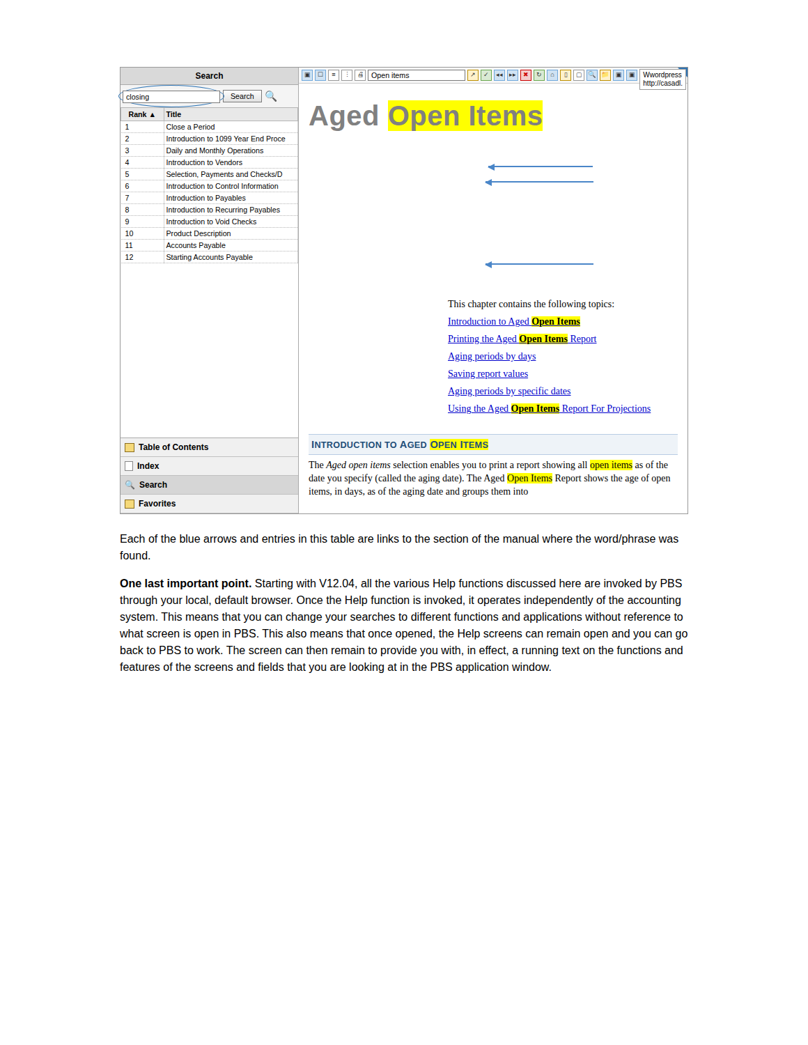Search
Search 🔍
| Rank ▲ | Title |
| --- | --- |
| 1 | Close a Period |
| 2 | Introduction to 1099 Year End Proce |
| 3 | Daily and Monthly Operations |
| 4 | Introduction to Vendors |
| 5 | Selection, Payments and Checks/D |
| 6 | Introduction to Control Information |
| 7 | Introduction to Payables |
| 8 | Introduction to Recurring Payables |
| 9 | Introduction to Void Checks |
| 10 | Product Description |
| 11 | Accounts Payable |
| 12 | Starting Accounts Payable |
Table of Contents
Index
🔍Search
Favorites
▣ ☐ ≡ ⋮ 🖨 ↗ ✓ ◂◂ ▸▸ ✖ ↻ ⌂ ▯ ▢ 🔍 📁 ▣ ▣
Wwordpress
http://casadl.
Aged Open Items
This chapter contains the following topics:
Introduction to Aged Open Items
Printing the Aged Open Items Report
Aging periods by days
Saving report values
Aging periods by specific dates
Using the Aged Open Items Report For Projections
INTRODUCTION TO AGED OPEN ITEMS
The Aged open items selection enables you to print a report showing all open items as of the date you specify (called the aging date). The Aged Open Items Report shows the age of open items, in days, as of the aging date and groups them into
Each of the blue arrows and entries in this table are links to the section of the manual where the word/phrase was found.
One last important point. Starting with V12.04, all the various Help functions discussed here are invoked by PBS through your local, default browser. Once the Help function is invoked, it operates independently of the accounting system. This means that you can change your searches to different functions and applications without reference to what screen is open in PBS. This also means that once opened, the Help screens can remain open and you can go back to PBS to work. The screen can then remain to provide you with, in effect, a running text on the functions and features of the screens and fields that you are looking at in the PBS application window.